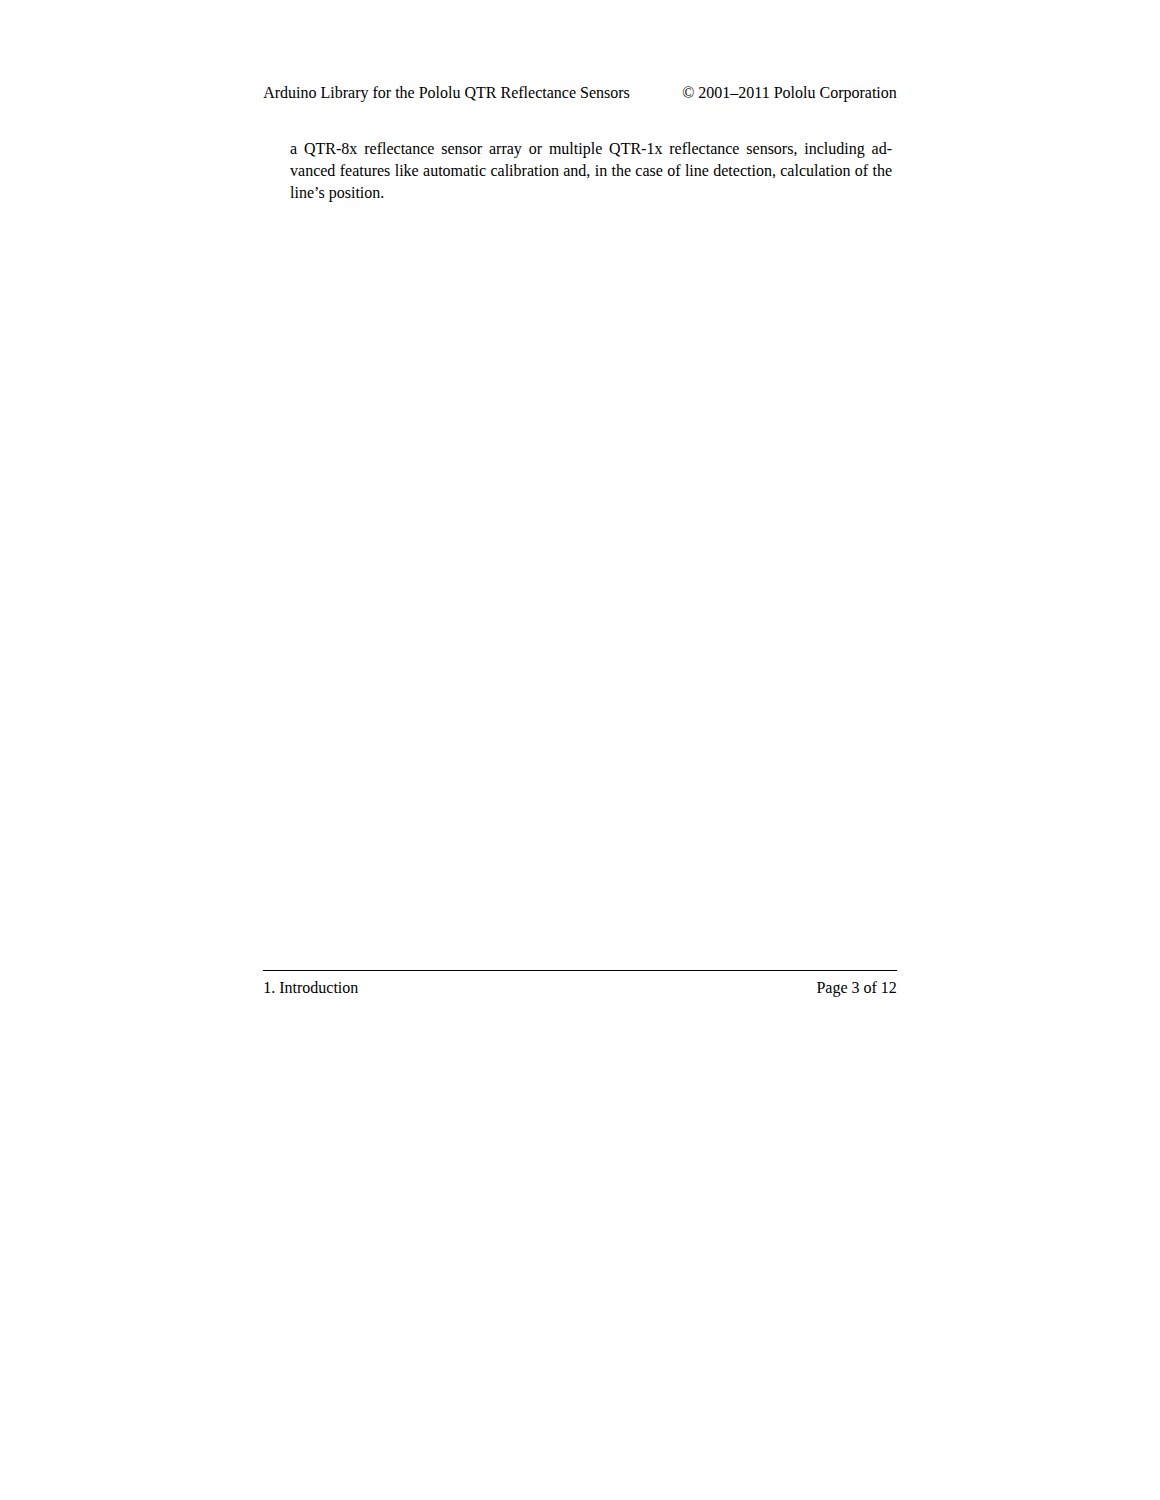Arduino Library for the Pololu QTR Reflectance Sensors
© 2001–2011 Pololu Corporation
a QTR-8x reflectance sensor array or multiple QTR-1x reflectance sensors, including advanced features like automatic calibration and, in the case of line detection, calculation of the line’s position.
1. Introduction
Page 3 of 12